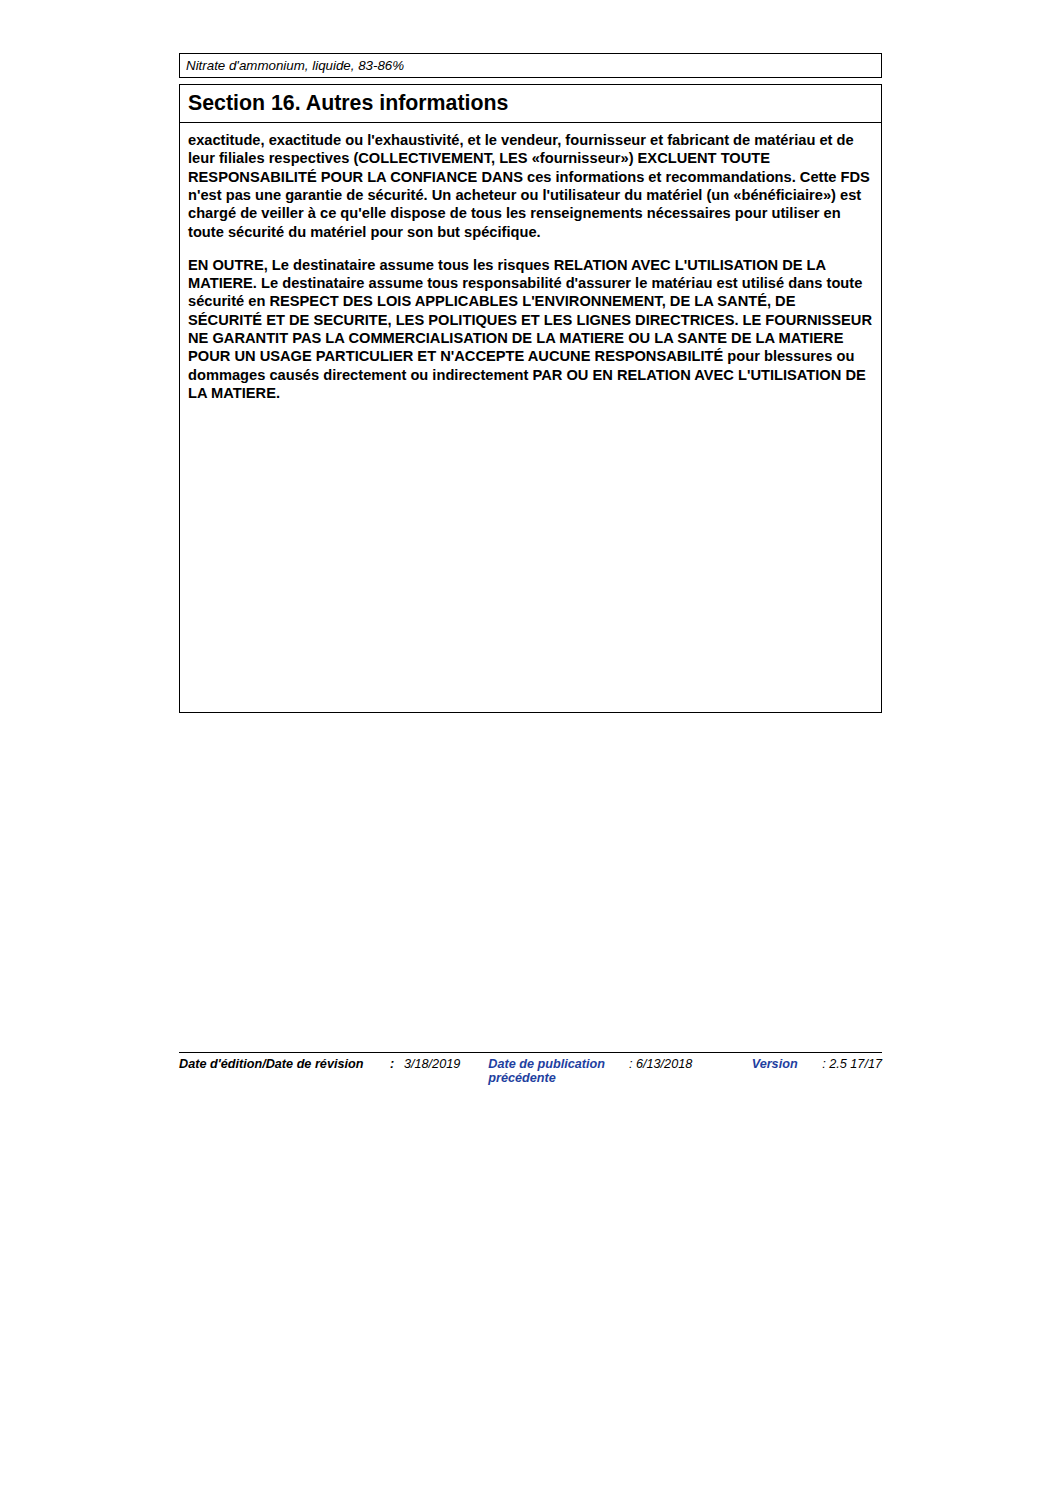Nitrate d'ammonium, liquide, 83-86%
Section 16. Autres informations
exactitude, exactitude ou l'exhaustivité, et le vendeur, fournisseur et fabricant de matériau et de leur filiales respectives (COLLECTIVEMENT, LES «fournisseur») EXCLUENT TOUTE RESPONSABILITÉ POUR LA CONFIANCE DANS ces informations et recommandations. Cette FDS n'est pas une garantie de sécurité. Un acheteur ou l'utilisateur du matériel (un «bénéficiaire») est chargé de veiller à ce qu'elle dispose de tous les renseignements nécessaires pour utiliser en toute sécurité du matériel pour son but spécifique.
EN OUTRE, Le destinataire assume tous les risques RELATION AVEC L'UTILISATION DE LA MATIERE. Le destinataire assume tous responsabilité d'assurer le matériau est utilisé dans toute sécurité en RESPECT DES LOIS APPLICABLES L'ENVIRONNEMENT, DE LA SANTÉ, DE SÉCURITÉ ET DE SECURITE, LES POLITIQUES ET LES LIGNES DIRECTRICES. LE FOURNISSEUR NE GARANTIT PAS LA COMMERCIALISATION DE LA MATIERE OU LA SANTE DE LA MATIERE POUR UN USAGE PARTICULIER ET N'ACCEPTE AUCUNE RESPONSABILITÉ pour blessures ou dommages causés directement ou indirectement PAR OU EN RELATION AVEC L'UTILISATION DE LA MATIERE.
| Date d'édition/Date de révision | : | 3/18/2019 | Date de publication précédente | : 6/13/2018 | Version | : 2.5 | 17/17 |